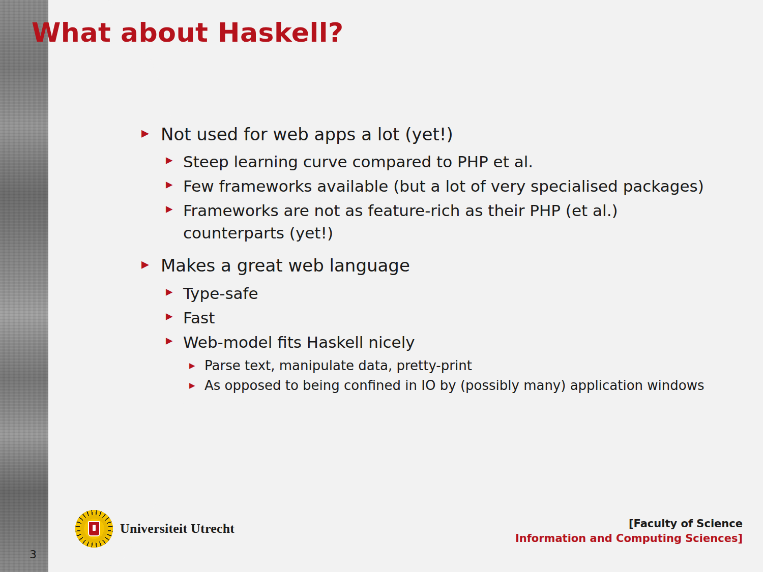What about Haskell?
Not used for web apps a lot (yet!)
Steep learning curve compared to PHP et al.
Few frameworks available (but a lot of very specialised packages)
Frameworks are not as feature-rich as their PHP (et al.) counterparts (yet!)
Makes a great web language
Type-safe
Fast
Web-model fits Haskell nicely
Parse text, manipulate data, pretty-print
As opposed to being confined in IO by (possibly many) application windows
Universiteit Utrecht
[Faculty of Science
Information and Computing Sciences]
3